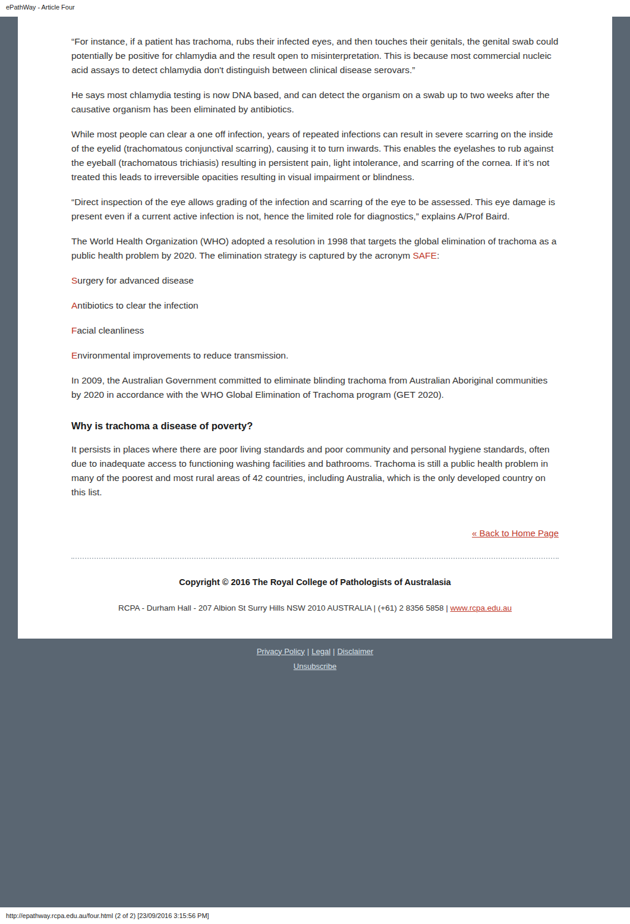ePathWay - Article Four
“For instance, if a patient has trachoma, rubs their infected eyes, and then touches their genitals, the genital swab could potentially be positive for chlamydia and the result open to misinterpretation. This is because most commercial nucleic acid assays to detect chlamydia don't distinguish between clinical disease serovars.”
He says most chlamydia testing is now DNA based, and can detect the organism on a swab up to two weeks after the causative organism has been eliminated by antibiotics.
While most people can clear a one off infection, years of repeated infections can result in severe scarring on the inside of the eyelid (trachomatous conjunctival scarring), causing it to turn inwards. This enables the eyelashes to rub against the eyeball (trachomatous trichiasis) resulting in persistent pain, light intolerance, and scarring of the cornea. If it’s not treated this leads to irreversible opacities resulting in visual impairment or blindness.
“Direct inspection of the eye allows grading of the infection and scarring of the eye to be assessed. This eye damage is present even if a current active infection is not, hence the limited role for diagnostics,” explains A/Prof Baird.
The World Health Organization (WHO) adopted a resolution in 1998 that targets the global elimination of trachoma as a public health problem by 2020. The elimination strategy is captured by the acronym SAFE:
Surgery for advanced disease
Antibiotics to clear the infection
Facial cleanliness
Environmental improvements to reduce transmission.
In 2009, the Australian Government committed to eliminate blinding trachoma from Australian Aboriginal communities by 2020 in accordance with the WHO Global Elimination of Trachoma program (GET 2020).
Why is trachoma a disease of poverty?
It persists in places where there are poor living standards and poor community and personal hygiene standards, often due to inadequate access to functioning washing facilities and bathrooms. Trachoma is still a public health problem in many of the poorest and most rural areas of 42 countries, including Australia, which is the only developed country on this list.
« Back to Home Page
Copyright © 2016 The Royal College of Pathologists of Australasia
RCPA - Durham Hall - 207 Albion St Surry Hills NSW 2010 AUSTRALIA | (+61) 2 8356 5858 | www.rcpa.edu.au
Privacy Policy|Legal|Disclaimer
Unsubscribe
http://epathway.rcpa.edu.au/four.html (2 of 2) [23/09/2016 3:15:56 PM]